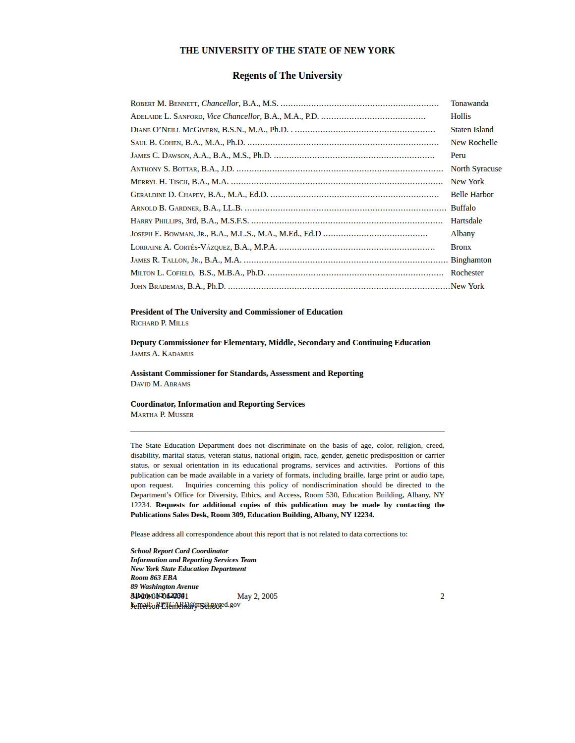THE UNIVERSITY OF THE STATE OF NEW YORK
Regents of The University
| Robert M. Bennett , Chancellor , B.A., M.S. .............................................................. | Tonawanda |
| Adelaide L. Sanford , Vice Chancellor , B.A., M.A., P.D. ......................................... | Hollis |
| Diane O’Neill McGivern , B.S.N., M.A., Ph.D. . ....................................................... | Staten Island |
| Saul B. Cohen , B.A., M.A., Ph.D. ........................................................................... | New Rochelle |
| James C. Dawson , A.A., B.A., M.S., Ph.D. ............................................................... | Peru |
| Anthony S. Bottar , B.A., J.D. ................................................................................. | North Syracuse |
| Merryl H. Tisch , B.A., M.A. ................................................................................... | New York |
| Geraldine D. Chapey , B.A., M.A., Ed.D. .................................................................. | Belle Harbor |
| Arnold B. Gardner , B.A., LL.B. ............................................................................... | Buffalo |
| Harry Phillips , 3rd, B.A., M.S.F.S. ........................................................................... | Hartsdale |
| Joseph E. Bowman, Jr. , B.A., M.L.S., M.A., M.Ed., Ed.D ......................................... | Albany |
| Lorraine A. Cortés-Vázquez , B.A., M.P.A. ............................................................. | Bronx |
| James R. Tallon, Jr. , B.A., M.A. ................................................................................ | Binghamton |
| Milton L. Cofield , B.S., M.B.A., Ph.D. ..................................................................... | Rochester |
| John Brademas , B.A., Ph.D. ....................................................................................... | New York |
President of The University and Commissioner of Education
Richard P. Mills
Deputy Commissioner for Elementary, Middle, Secondary and Continuing Education
James A. Kadamus
Assistant Commissioner for Standards, Assessment and Reporting
David M. Abrams
Coordinator, Information and Reporting Services
Martha P. Musser
The State Education Department does not discriminate on the basis of age, color, religion, creed, disability, marital status, veteran status, national origin, race, gender, genetic predisposition or carrier status, or sexual orientation in its educational programs, services and activities. Portions of this publication can be made available in a variety of formats, including braille, large print or audio tape, upon request. Inquiries concerning this policy of nondiscrimination should be directed to the Department’s Office for Diversity, Ethics, and Access, Room 530, Education Building, Albany, NY 12234. Requests for additional copies of this publication may be made by contacting the Publications Sales Desk, Room 309, Education Building, Albany, NY 12234.
Please address all correspondence about this report that is not related to data corrections to:
School Report Card Coordinator
Information and Reporting Services Team
New York State Education Department
Room 863 EBA
89 Washington Avenue
Albany, NY 12234
E-mail: RPTCARD@mail.nysed.gov
| 51-20-01-06-0001 Jefferson Elementary School | May 2, 2005 | 2 |